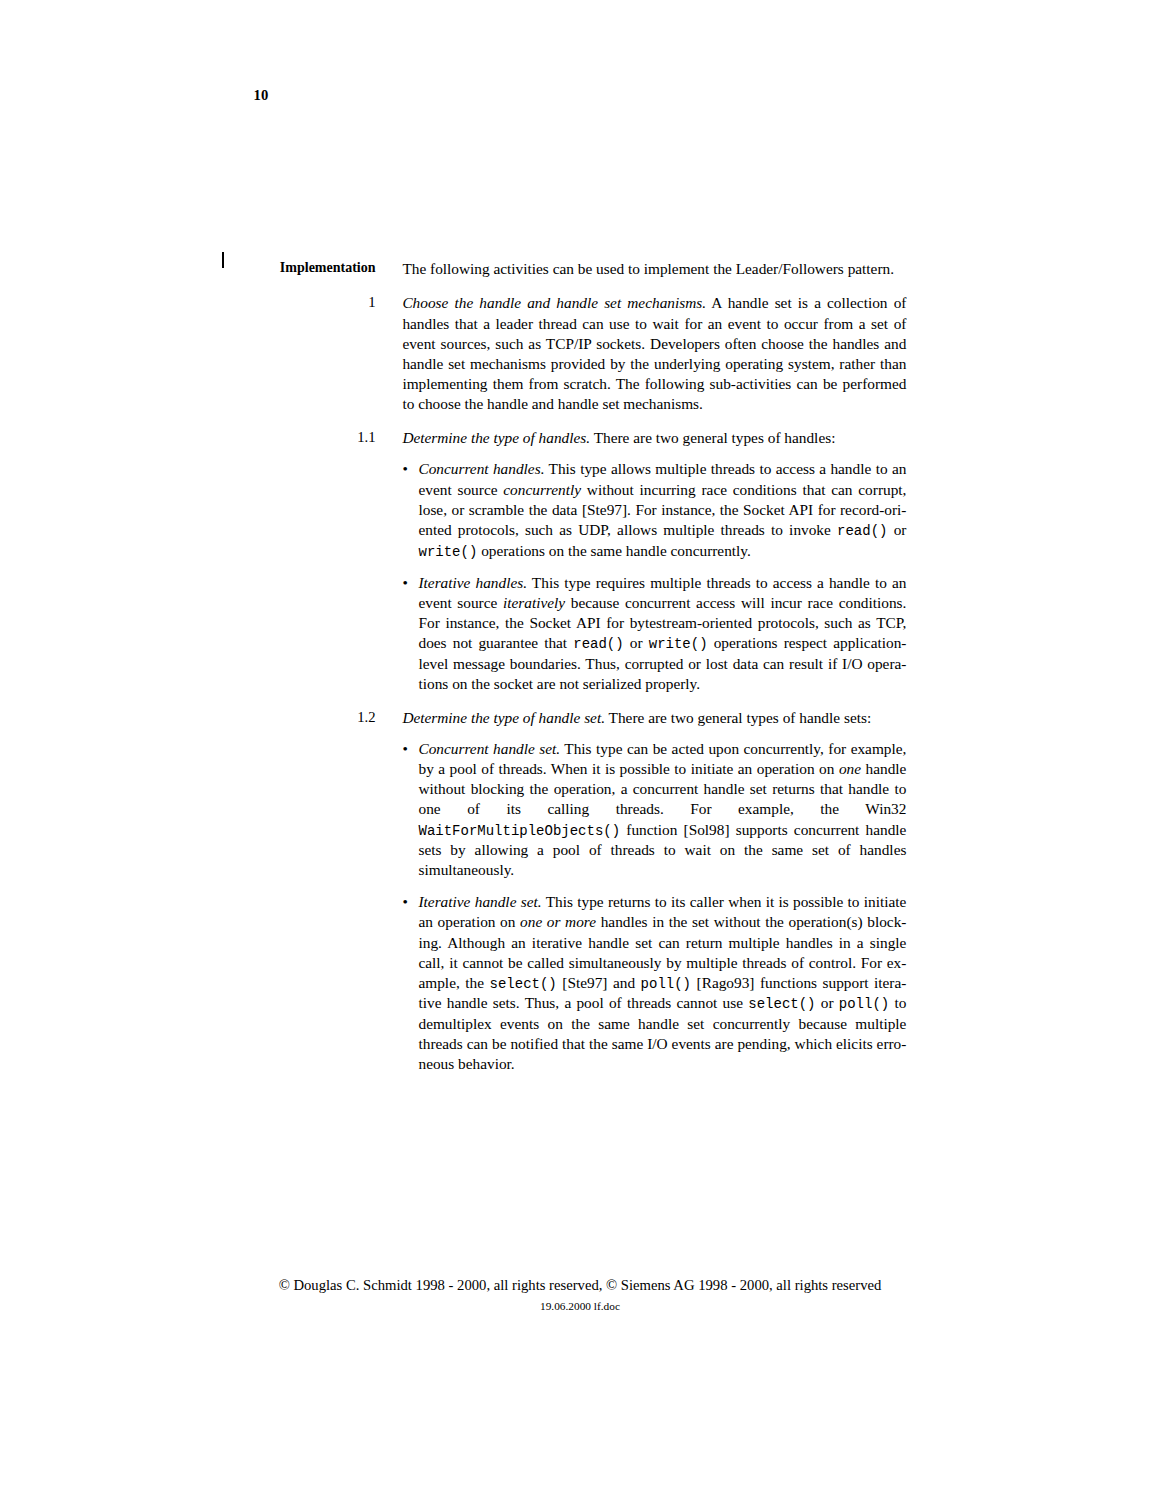10
Implementation
The following activities can be used to implement the Leader/Followers pattern.
1
Choose the handle and handle set mechanisms. A handle set is a collection of handles that a leader thread can use to wait for an event to occur from a set of event sources, such as TCP/IP sockets. Developers often choose the handles and handle set mechanisms provided by the underlying operating system, rather than implementing them from scratch. The following sub-activities can be performed to choose the handle and handle set mechanisms.
1.1
Determine the type of handles. There are two general types of handles:
Concurrent handles. This type allows multiple threads to access a handle to an event source concurrently without incurring race conditions that can corrupt, lose, or scramble the data [Ste97]. For instance, the Socket API for record-oriented protocols, such as UDP, allows multiple threads to invoke read() or write() operations on the same handle concurrently.
Iterative handles. This type requires multiple threads to access a handle to an event source iteratively because concurrent access will incur race conditions. For instance, the Socket API for bytestream-oriented protocols, such as TCP, does not guarantee that read() or write() operations respect application-level message boundaries. Thus, corrupted or lost data can result if I/O operations on the socket are not serialized properly.
1.2
Determine the type of handle set. There are two general types of handle sets:
Concurrent handle set. This type can be acted upon concurrently, for example, by a pool of threads. When it is possible to initiate an operation on one handle without blocking the operation, a concurrent handle set returns that handle to one of its calling threads. For example, the Win32 WaitForMultipleObjects() function [Sol98] supports concurrent handle sets by allowing a pool of threads to wait on the same set of handles simultaneously.
Iterative handle set. This type returns to its caller when it is possible to initiate an operation on one or more handles in the set without the operation(s) blocking. Although an iterative handle set can return multiple handles in a single call, it cannot be called simultaneously by multiple threads of control. For example, the select() [Ste97] and poll() [Rago93] functions support iterative handle sets. Thus, a pool of threads cannot use select() or poll() to demultiplex events on the same handle set concurrently because multiple threads can be notified that the same I/O events are pending, which elicits erroneous behavior.
© Douglas C. Schmidt 1998 - 2000, all rights reserved, © Siemens AG 1998 - 2000, all rights reserved
19.06.2000 lf.doc